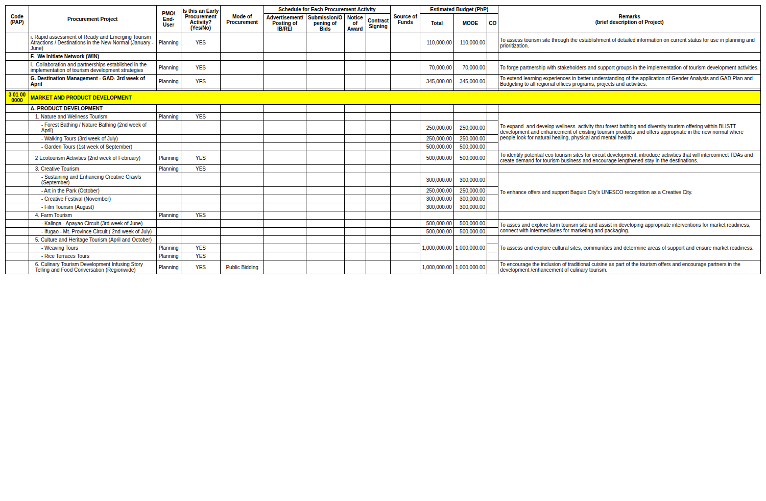| Code (PAP) | Procurement Project | PMO/ End-User | Is this an Early Procurement Activity? (Yes/No) | Mode of Procurement | Schedule for Each Procurement Activity | Source of Funds | Estimated Budget (PhP) | Remarks (brief description of Project) |
| --- | --- | --- | --- | --- | --- | --- | --- | --- |
| Advertisement/ Posting of IB/REI | Submission/O pening of Bids | Notice of Award | Contract Signing | Total | MOOE | CO |
| | i. Rapid assessment of Ready and Emerging Tourism Atractions / Destinations in the New Normal (January - June) | Planning | YES | | | | | | | 110,000.00 | 110,000.00 | | To assess tourism site through the establishment of detailed information on current status for use in planning and prioritization. |
| | F. We Initiate Network (WIN) | | | | | | | | | | | | |
| | i. Collaboration and partnerships established in the implementation of tourism development strategies | Planning | YES | | | | | | | 70,000.00 | 70,000.00 | | To forge partnership with stakeholders and support groups in the implementation of tourism development activities. |
| | G. Destination Management - GAD- 3rd week of April | Planning | YES | | | | | | | 345,000.00 | 345,000.00 | | To extend learning experiences in better understanding of the application of Gender Analysis and GAD Plan and Budgeting to all regional offices programs, projects and activities. |
| 3 01 00 0000 | MARKET AND PRODUCT DEVELOPMENT |
| | A. PRODUCT DEVELOPMENT | | | | | | | | | - | | | |
| | 1. Nature and Wellness Tourism | Planning | YES | | | | | | | | | | To expand and develop wellness activity thru forest bathing and diversity tourism offering within BLISTT development and enhancement of existing tourism products and offers appropriate in the new normal where people look for natural healing, physical and mental health |
| | - Forest Bathing / Nature Bathing (2nd week of April) | | | | | | | | | 250,000.00 | 250,000.00 | |
| | - Walking Tours (3rd week of July) | | | | | | | | | 250,000.00 | 250,000.00 | |
| | - Garden Tours (1st week of September) | | | | | | | | | 500,000.00 | 500,000.00 | |
| | 2 Ecotourism Activities (2nd week of February) | Planning | YES | | | | | | | 500,000.00 | 500,000.00 | | To identify potential eco tourism sites for circuit development, introduce activities that will interconnect TDAs and create demand for tourism business and encourage lengthened stay in the destinations. |
| | 3. Creative Tourism | Planning | YES | | | | | | | | | | |
| | - Sustaining and Enhancing Creative Crawls (September) | | | | | | | | | 300,000.00 | 300,000.00 | | To enhance offers and support Baguio City's UNESCO recognition as a Creative City. |
| | - Art in the Park (October) | | | | | | | | | 250,000.00 | 250,000.00 | |
| | - Creative Festival (November) | | | | | | | | | 300,000.00 | 300,000.00 | |
| | - Film Tourism (August) | | | | | | | | | 300,000.00 | 300,000.00 | |
| | 4. Farm Tourism | Planning | YES | | | | | | | | | | |
| | - Kalinga - Apayao Circuit (3rd week of June) | | | | | | | | | 500,000.00 | 500,000.00 | | To asses and explore farm tourism site and assist in developing appropriate interventions for market readiness, connect with intermediaries for marketing and packaging. |
| | - Ifugao - Mt. Province Circuit ( 2nd week of July) | | | | | | | | | 500,000.00 | 500,000.00 | |
| | 5. Culture and Heritage Tourism (April and October) | | | | | | | | | 1,000,000.00 | 1,000,000.00 | | To assess and explore cultural sites, communities and determine areas of support and ensure market readiness. |
| | - Weaving Tours | Planning | YES | | | | | | | |
| | - Rice Terraces Tours | Planning | YES | | | | | | | |
| | 6. Culinary Tourism Development Infusing Story Telling and Food Conversation (Regionwide) | Planning | YES | Public Bidding | | | | | | 1,000,000.00 | 1,000,000.00 | | To encourage the inclusion of traditional cuisine as part of the tourism offers and encourage partners in the development /enhancement of culinary tourism. |